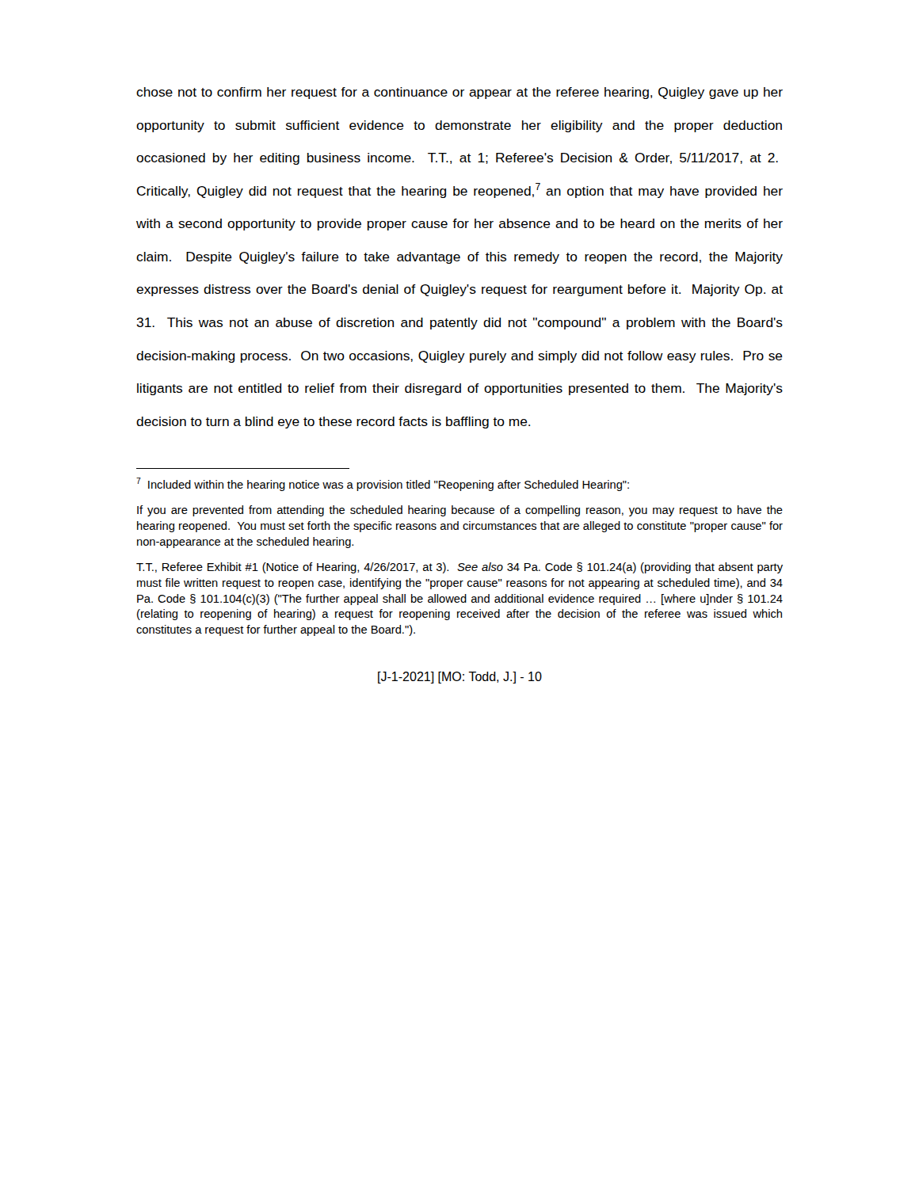chose not to confirm her request for a continuance or appear at the referee hearing, Quigley gave up her opportunity to submit sufficient evidence to demonstrate her eligibility and the proper deduction occasioned by her editing business income. T.T., at 1; Referee's Decision & Order, 5/11/2017, at 2. Critically, Quigley did not request that the hearing be reopened,7 an option that may have provided her with a second opportunity to provide proper cause for her absence and to be heard on the merits of her claim. Despite Quigley's failure to take advantage of this remedy to reopen the record, the Majority expresses distress over the Board's denial of Quigley's request for reargument before it. Majority Op. at 31. This was not an abuse of discretion and patently did not "compound" a problem with the Board's decision-making process. On two occasions, Quigley purely and simply did not follow easy rules. Pro se litigants are not entitled to relief from their disregard of opportunities presented to them. The Majority's decision to turn a blind eye to these record facts is baffling to me.
7 Included within the hearing notice was a provision titled "Reopening after Scheduled Hearing":
If you are prevented from attending the scheduled hearing because of a compelling reason, you may request to have the hearing reopened. You must set forth the specific reasons and circumstances that are alleged to constitute "proper cause" for non-appearance at the scheduled hearing.
T.T., Referee Exhibit #1 (Notice of Hearing, 4/26/2017, at 3). See also 34 Pa. Code § 101.24(a) (providing that absent party must file written request to reopen case, identifying the "proper cause" reasons for not appearing at scheduled time), and 34 Pa. Code § 101.104(c)(3) ("The further appeal shall be allowed and additional evidence required … [where u]nder § 101.24 (relating to reopening of hearing) a request for reopening received after the decision of the referee was issued which constitutes a request for further appeal to the Board.").
[J-1-2021] [MO: Todd, J.] - 10